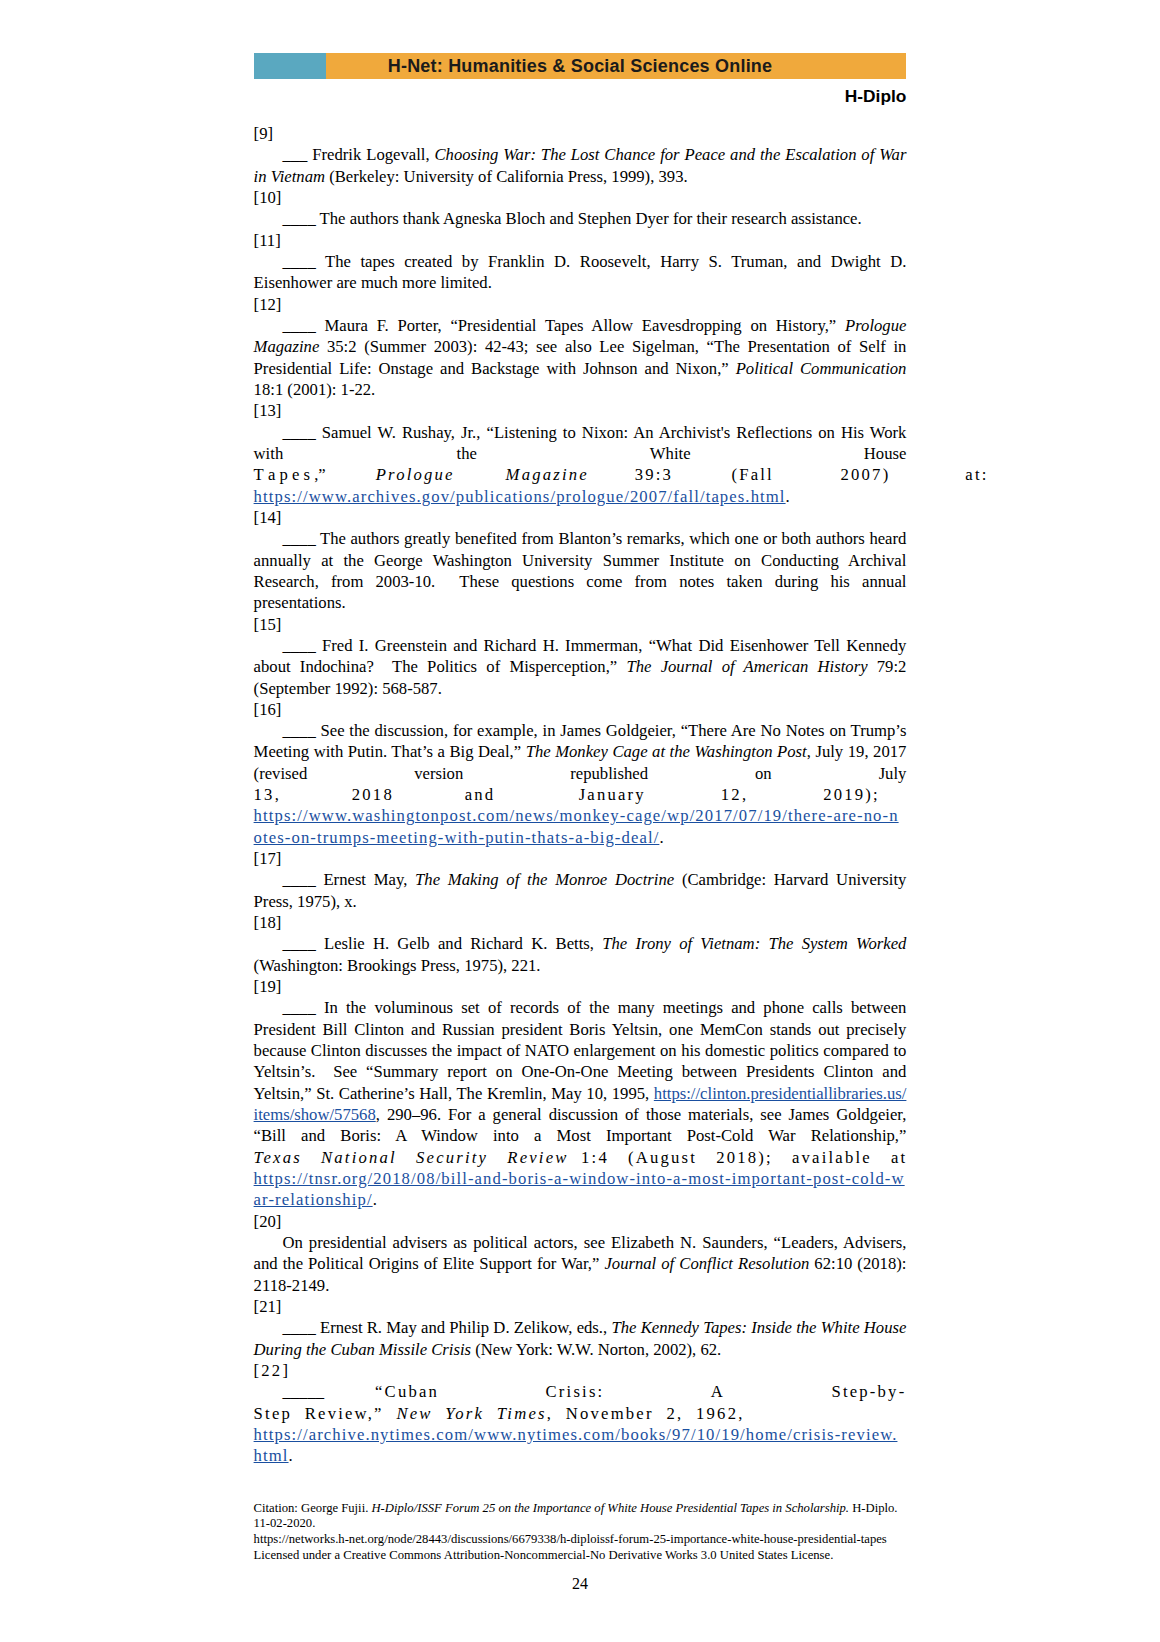H-Net: Humanities & Social Sciences Online
H-Diplo
[9]
Fredrik Logevall, Choosing War: The Lost Chance for Peace and the Escalation of War in Vietnam (Berkeley: University of California Press, 1999), 393.
[10]
The authors thank Agneska Bloch and Stephen Dyer for their research assistance.
[11]
The tapes created by Franklin D. Roosevelt, Harry S. Truman, and Dwight D. Eisenhower are much more limited.
[12]
Maura F. Porter, “Presidential Tapes Allow Eavesdropping on History,” Prologue Magazine 35:2 (Summer 2003): 42-43; see also Lee Sigelman, “The Presentation of Self in Presidential Life: Onstage and Backstage with Johnson and Nixon,” Political Communication 18:1 (2001): 1-22.
[13]
Samuel W. Rushay, Jr., “Listening to Nixon: An Archivist's Reflections on His Work with the White House T a p e s ,” Prologue Magazine 39:3 (Fall 2007) at:
https://www.archives.gov/publications/prologue/2007/fall/tapes.html.
[14]
The authors greatly benefited from Blanton’s remarks, which one or both authors heard annually at the George Washington University Summer Institute on Conducting Archival Research, from 2003-10. These questions come from notes taken during his annual presentations.
[15]
Fred I. Greenstein and Richard H. Immerman, “What Did Eisenhower Tell Kennedy about Indochina? The Politics of Misperception,” The Journal of American History 79:2 (September 1992): 568-587.
[16]
See the discussion, for example, in James Goldgeier, “There Are No Notes on Trump’s Meeting with Putin. That’s a Big Deal,” The Monkey Cage at the Washington Post, July 19, 2017 (revised version republished on July 13, 2018 and January 12, 2019);
https://www.washingtonpost.com/news/monkey-cage/wp/2017/07/19/there-are-no-notes-on-trumps-meeting-with-putin-thats-a-big-deal/.
[17]
Ernest May, The Making of the Monroe Doctrine (Cambridge: Harvard University Press, 1975), x.
[18]
Leslie H. Gelb and Richard K. Betts, The Irony of Vietnam: The System Worked (Washington: Brookings Press, 1975), 221.
[19]
In the voluminous set of records of the many meetings and phone calls between President Bill Clinton and Russian president Boris Yeltsin, one MemCon stands out precisely because Clinton discusses the impact of NATO enlargement on his domestic politics compared to Yeltsin’s. See “Summary report on One-On-One Meeting between Presidents Clinton and Yeltsin,” St. Catherine’s Hall, The Kremlin, May 10, 1995, https://clinton.presidentiallibraries.us/items/show/57568, 290–96. For a general discussion of those materials, see James Goldgeier, “Bill and Boris: A Window into a Most Important Post-Cold War Relationship,” Texas National Security Review 1:4 (August 2018); available at
https://tnsr.org/2018/08/bill-and-boris-a-window-into-a-most-important-post-cold-war-relationship/.
[20]
On presidential advisers as political actors, see Elizabeth N. Saunders, “Leaders, Advisers, and the Political Origins of Elite Support for War,” Journal of Conflict Resolution 62:10 (2018): 2118-2149.
[21]
Ernest R. May and Philip D. Zelikow, eds., The Kennedy Tapes: Inside the White House During the Cuban Missile Crisis (New York: W.W. Norton, 2002), 62.
[22]
“Cuban Crisis: A Step-by-Step Review,” New York Times, November 2, 1962,
https://archive.nytimes.com/www.nytimes.com/books/97/10/19/home/crisis-review.html.
Citation: George Fujii. H-Diplo/ISSF Forum 25 on the Importance of White House Presidential Tapes in Scholarship. H-Diplo. 11-02-2020.
https://networks.h-net.org/node/28443/discussions/6679338/h-diploissf-forum-25-importance-white-house-presidential-tapes
Licensed under a Creative Commons Attribution-Noncommercial-No Derivative Works 3.0 United States License.
24